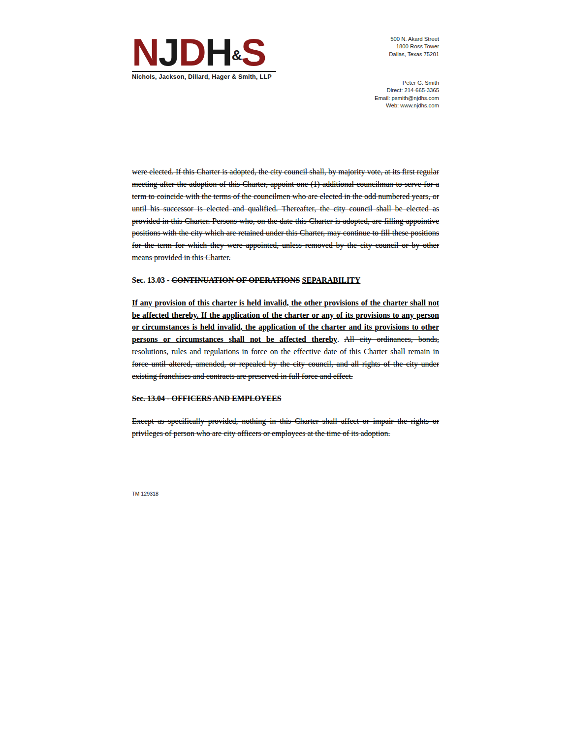NJDH&S
Nichols, Jackson, Dillard, Hager & Smith, LLP
500 N. Akard Street
1800 Ross Tower
Dallas, Texas 75201
Peter G. Smith
Direct: 214-665-3365
Email: psmith@njdhs.com
Web: www.njdhs.com
were elected. If this Charter is adopted, the city council shall, by majority vote, at its first regular meeting after the adoption of this Charter, appoint one (1) additional councilman to serve for a term to coincide with the terms of the councilmen who are elected in the odd numbered years, or until his successor is elected and qualified. Thereafter, the city council shall be elected as provided in this Charter. Persons who, on the date this Charter is adopted, are filling appointive positions with the city which are retained under this Charter, may continue to fill these positions for the term for which they were appointed, unless removed by the city council or by other means provided in this Charter.
Sec. 13.03 - CONTINUATION OF OPERATIONS SEPARABILITY
If any provision of this charter is held invalid, the other provisions of the charter shall not be affected thereby. If the application of the charter or any of its provisions to any person or circumstances is held invalid, the application of the charter and its provisions to other persons or circumstances shall not be affected thereby. All city ordinances, bonds, resolutions, rules and regulations in force on the effective date of this Charter shall remain in force until altered, amended, or repealed by the city council, and all rights of the city under existing franchises and contracts are preserved in full force and effect.
Sec. 13.04 - OFFICERS AND EMPLOYEES
Except as specifically provided, nothing in this Charter shall affect or impair the rights or privileges of person who are city officers or employees at the time of its adoption.
TM 129318